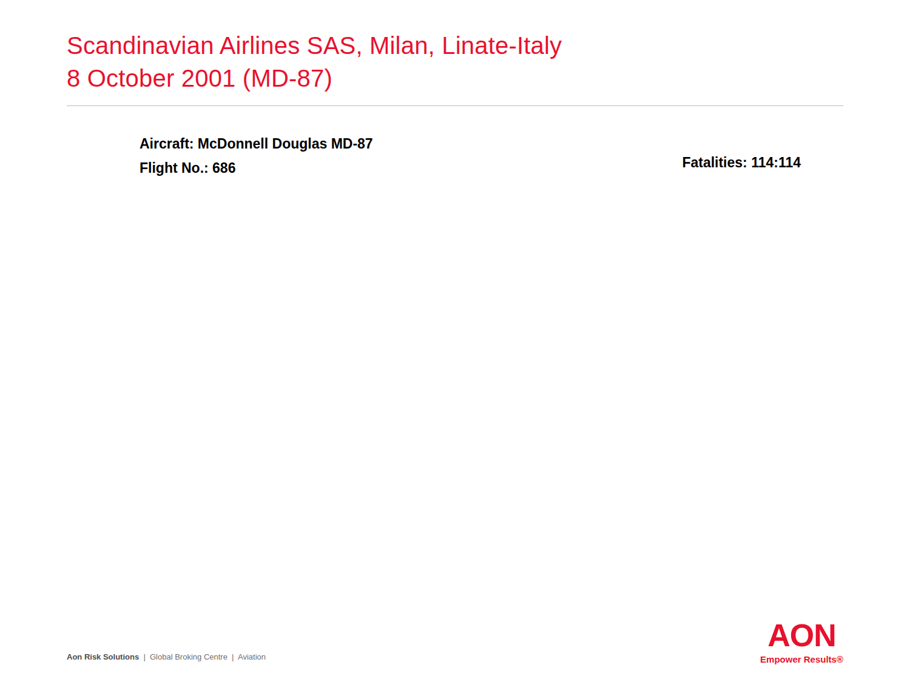Scandinavian Airlines SAS, Milan, Linate-Italy
8 October 2001 (MD-87)
Aircraft: McDonnell Douglas MD-87
Flight No.: 686
Fatalities: 114:114
Aon Risk Solutions | Global Broking Centre | Aviation
AON
Empower Results®